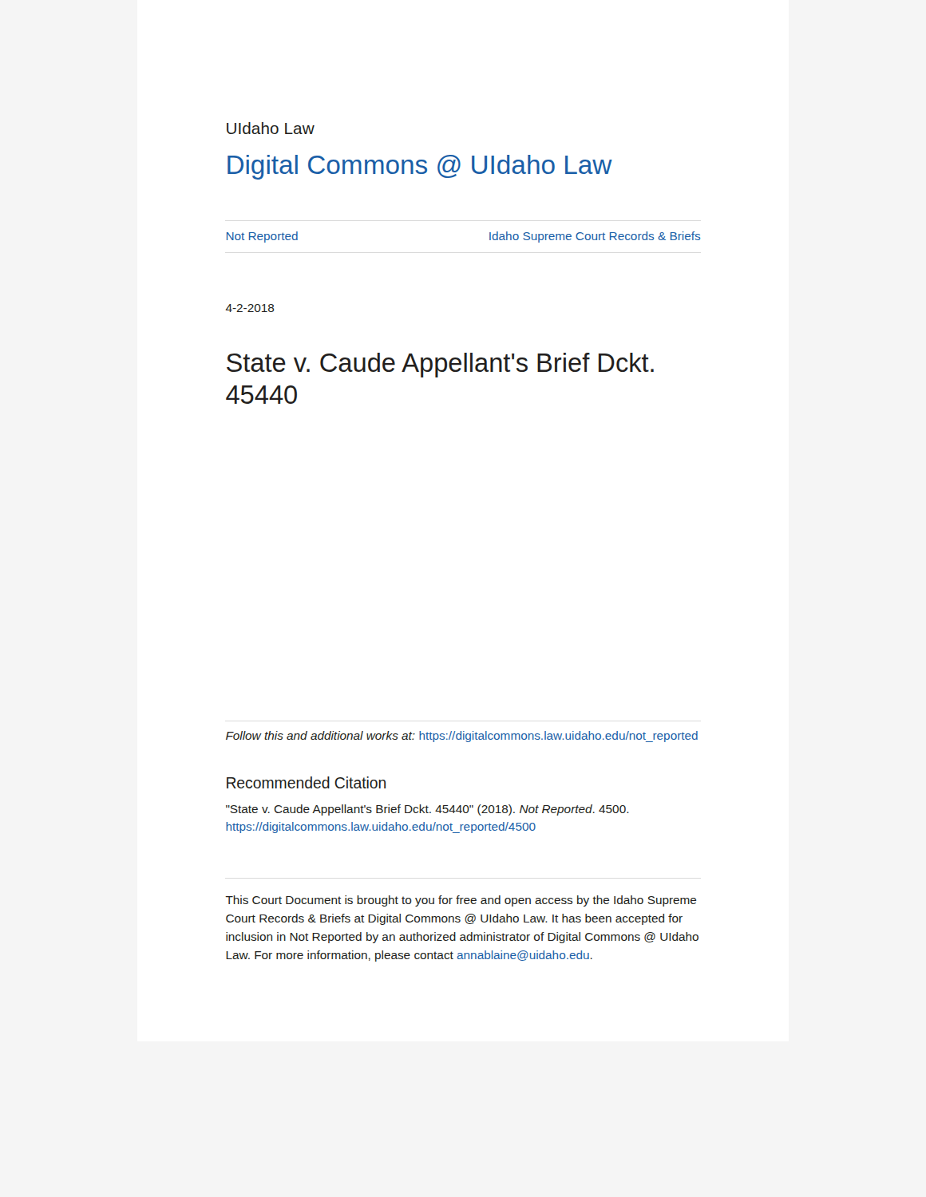UIdaho Law
Digital Commons @ UIdaho Law
Not Reported
Idaho Supreme Court Records & Briefs
4-2-2018
State v. Caude Appellant's Brief Dckt. 45440
Follow this and additional works at: https://digitalcommons.law.uidaho.edu/not_reported
Recommended Citation
"State v. Caude Appellant's Brief Dckt. 45440" (2018). Not Reported. 4500.
https://digitalcommons.law.uidaho.edu/not_reported/4500
This Court Document is brought to you for free and open access by the Idaho Supreme Court Records & Briefs at Digital Commons @ UIdaho Law. It has been accepted for inclusion in Not Reported by an authorized administrator of Digital Commons @ UIdaho Law. For more information, please contact annablaine@uidaho.edu.